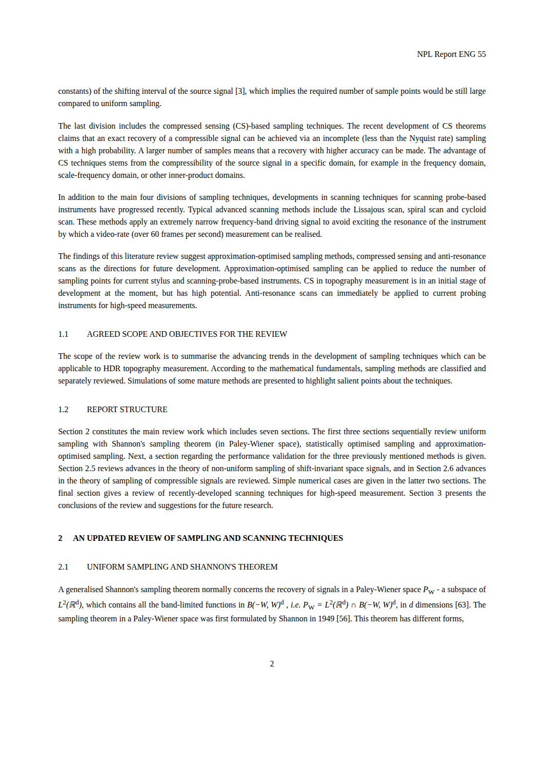NPL Report ENG 55
constants) of the shifting interval of the source signal [3], which implies the required number of sample points would be still large compared to uniform sampling.
The last division includes the compressed sensing (CS)-based sampling techniques. The recent development of CS theorems claims that an exact recovery of a compressible signal can be achieved via an incomplete (less than the Nyquist rate) sampling with a high probability. A larger number of samples means that a recovery with higher accuracy can be made. The advantage of CS techniques stems from the compressibility of the source signal in a specific domain, for example in the frequency domain, scale-frequency domain, or other inner-product domains.
In addition to the main four divisions of sampling techniques, developments in scanning techniques for scanning probe-based instruments have progressed recently. Typical advanced scanning methods include the Lissajous scan, spiral scan and cycloid scan. These methods apply an extremely narrow frequency-band driving signal to avoid exciting the resonance of the instrument by which a video-rate (over 60 frames per second) measurement can be realised.
The findings of this literature review suggest approximation-optimised sampling methods, compressed sensing and anti-resonance scans as the directions for future development. Approximation-optimised sampling can be applied to reduce the number of sampling points for current stylus and scanning-probe-based instruments. CS in topography measurement is in an initial stage of development at the moment, but has high potential. Anti-resonance scans can immediately be applied to current probing instruments for high-speed measurements.
1.1 AGREED SCOPE AND OBJECTIVES FOR THE REVIEW
The scope of the review work is to summarise the advancing trends in the development of sampling techniques which can be applicable to HDR topography measurement. According to the mathematical fundamentals, sampling methods are classified and separately reviewed. Simulations of some mature methods are presented to highlight salient points about the techniques.
1.2 REPORT STRUCTURE
Section 2 constitutes the main review work which includes seven sections. The first three sections sequentially review uniform sampling with Shannon's sampling theorem (in Paley-Wiener space), statistically optimised sampling and approximation-optimised sampling. Next, a section regarding the performance validation for the three previously mentioned methods is given. Section 2.5 reviews advances in the theory of non-uniform sampling of shift-invariant space signals, and in Section 2.6 advances in the theory of sampling of compressible signals are reviewed. Simple numerical cases are given in the latter two sections. The final section gives a review of recently-developed scanning techniques for high-speed measurement. Section 3 presents the conclusions of the review and suggestions for the future research.
2 AN UPDATED REVIEW OF SAMPLING AND SCANNING TECHNIQUES
2.1 UNIFORM SAMPLING AND SHANNON'S THEOREM
A generalised Shannon's sampling theorem normally concerns the recovery of signals in a Paley-Wiener space PW - a subspace of L2(ℝd), which contains all the band-limited functions in B(−W, W)d , i.e. PW = L2(ℝd) ∩ B(−W, W)d, in d dimensions [63]. The sampling theorem in a Paley-Wiener space was first formulated by Shannon in 1949 [56]. This theorem has different forms,
2